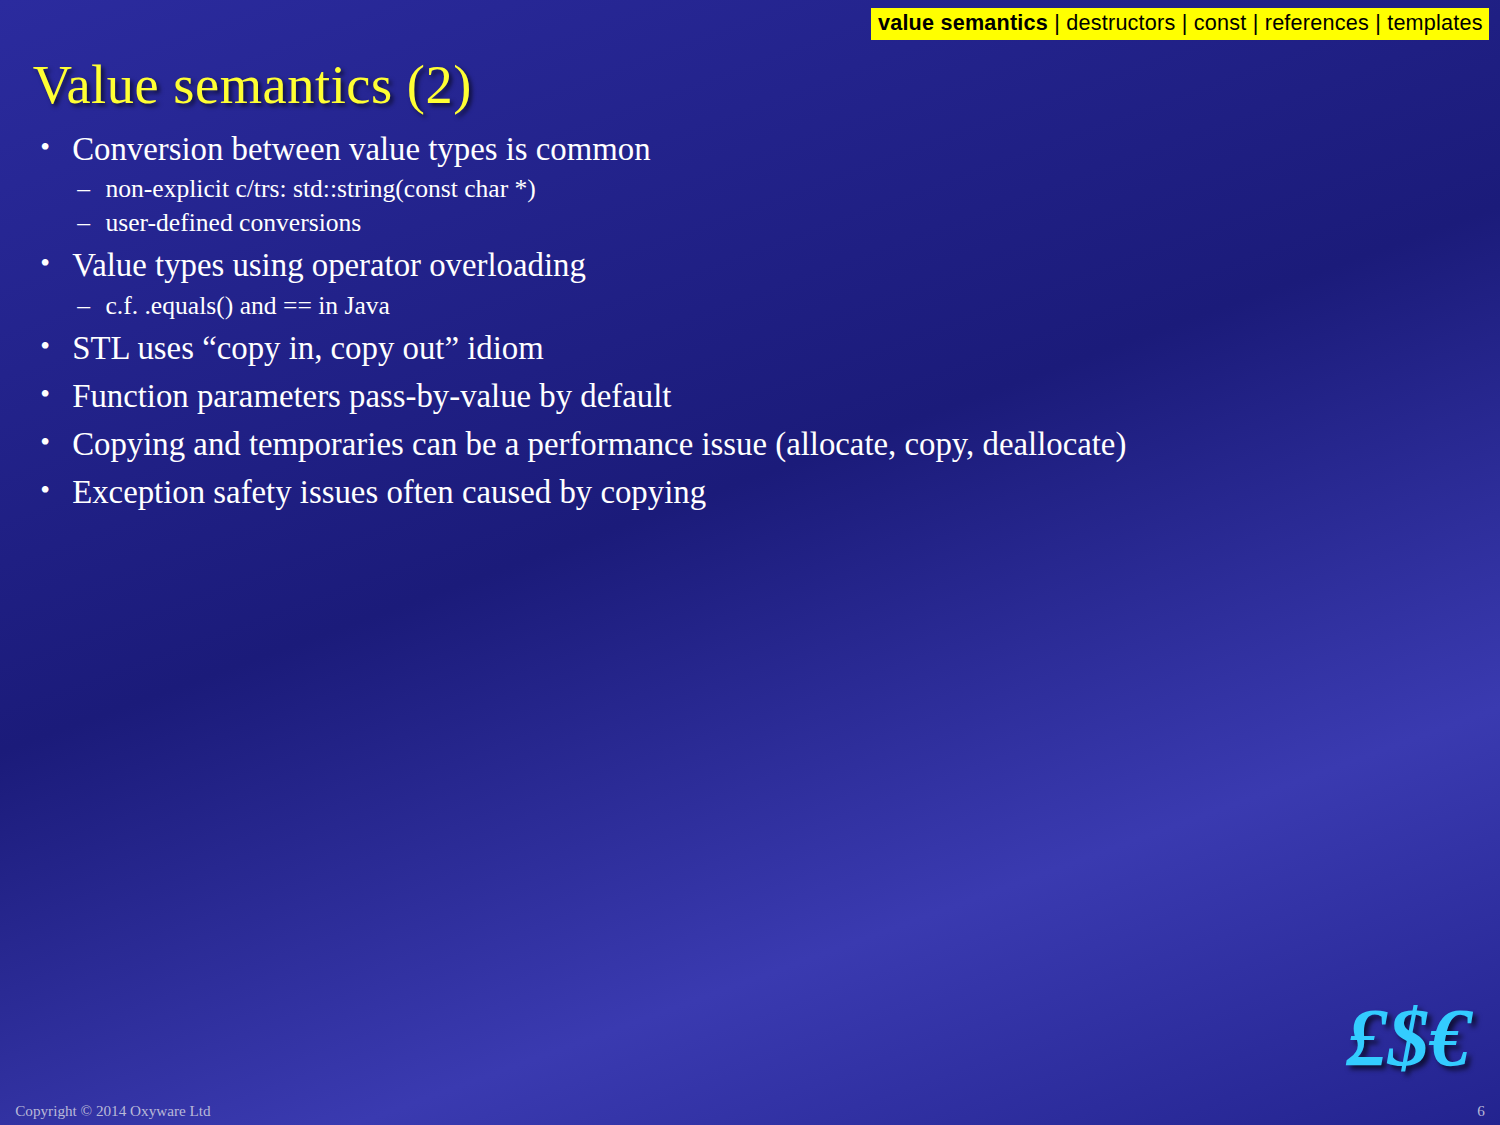value semantics | destructors | const | references | templates
Value semantics (2)
Conversion between value types is common
non-explicit c/trs: std::string(const char *)
user-defined conversions
Value types using operator overloading
c.f. .equals() and == in Java
STL uses “copy in, copy out” idiom
Function parameters pass-by-value by default
Copying and temporaries can be a performance issue (allocate, copy, deallocate)
Exception safety issues often caused by copying
£$€
Copyright © 2014 Oxyware Ltd 6